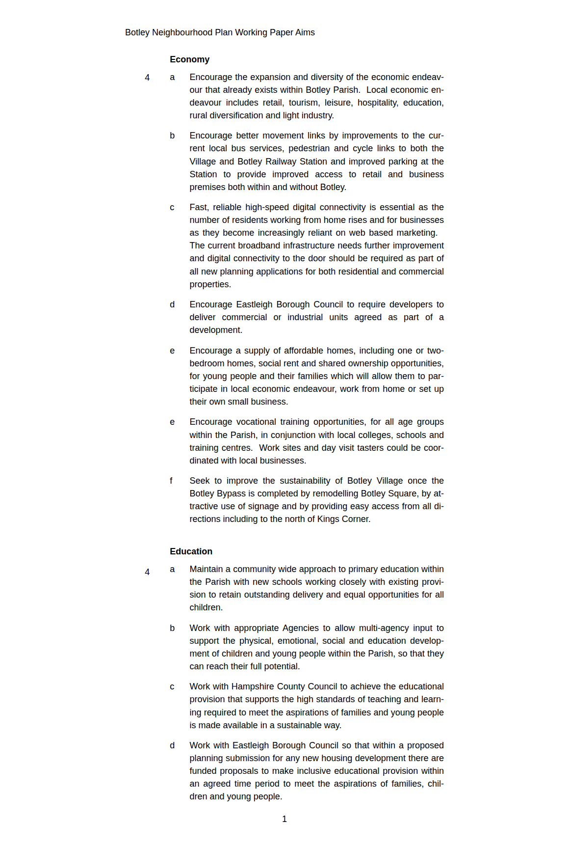Botley Neighbourhood Plan Working Paper Aims
Economy
4
a
Encourage the expansion and diversity of the economic endeavour that already exists within Botley Parish. Local economic endeavour includes retail, tourism, leisure, hospitality, education, rural diversification and light industry.
b
Encourage better movement links by improvements to the current local bus services, pedestrian and cycle links to both the Village and Botley Railway Station and improved parking at the Station to provide improved access to retail and business premises both within and without Botley.
c
Fast, reliable high-speed digital connectivity is essential as the number of residents working from home rises and for businesses as they become increasingly reliant on web based marketing. The current broadband infrastructure needs further improvement and digital connectivity to the door should be required as part of all new planning applications for both residential and commercial properties.
d
Encourage Eastleigh Borough Council to require developers to deliver commercial or industrial units agreed as part of a development.
e
Encourage a supply of affordable homes, including one or two-bedroom homes, social rent and shared ownership opportunities, for young people and their families which will allow them to participate in local economic endeavour, work from home or set up their own small business.
e
Encourage vocational training opportunities, for all age groups within the Parish, in conjunction with local colleges, schools and training centres. Work sites and day visit tasters could be coordinated with local businesses.
f
Seek to improve the sustainability of Botley Village once the Botley Bypass is completed by remodelling Botley Square, by attractive use of signage and by providing easy access from all directions including to the north of Kings Corner.
Education
4
a
Maintain a community wide approach to primary education within the Parish with new schools working closely with existing provision to retain outstanding delivery and equal opportunities for all children.
b
Work with appropriate Agencies to allow multi-agency input to support the physical, emotional, social and education development of children and young people within the Parish, so that they can reach their full potential.
c
Work with Hampshire County Council to achieve the educational provision that supports the high standards of teaching and learning required to meet the aspirations of families and young people is made available in a sustainable way.
d
Work with Eastleigh Borough Council so that within a proposed planning submission for any new housing development there are funded proposals to make inclusive educational provision within an agreed time period to meet the aspirations of families, children and young people.
1